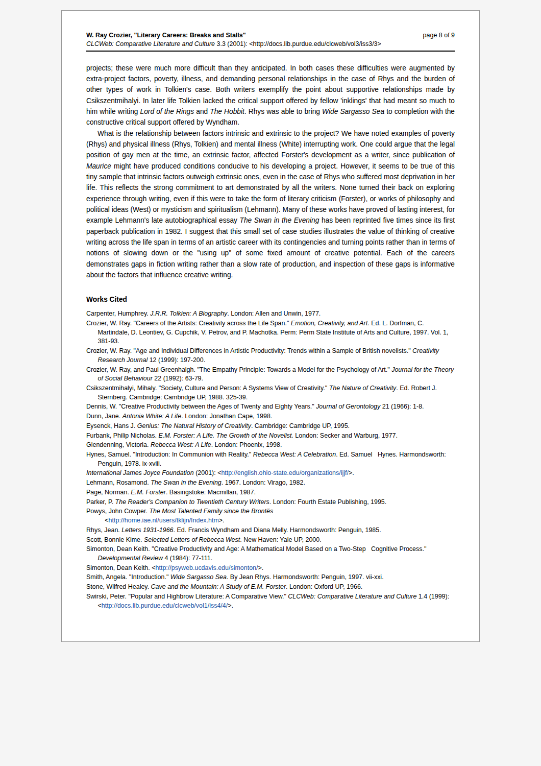W. Ray Crozier, "Literary Careers: Breaks and Stalls" page 8 of 9
CLCWeb: Comparative Literature and Culture 3.3 (2001): <http://docs.lib.purdue.edu/clcweb/vol3/iss3/3>
projects; these were much more difficult than they anticipated. In both cases these difficulties were augmented by extra-project factors, poverty, illness, and demanding personal relationships in the case of Rhys and the burden of other types of work in Tolkien's case. Both writers exemplify the point about supportive relationships made by Csikszentmihalyi. In later life Tolkien lacked the critical support offered by fellow 'inklings' that had meant so much to him while writing Lord of the Rings and The Hobbit. Rhys was able to bring Wide Sargasso Sea to completion with the constructive critical support offered by Wyndham.
What is the relationship between factors intrinsic and extrinsic to the project? We have noted examples of poverty (Rhys) and physical illness (Rhys, Tolkien) and mental illness (White) interrupting work. One could argue that the legal position of gay men at the time, an extrinsic factor, affected Forster's development as a writer, since publication of Maurice might have produced conditions conducive to his developing a project. However, it seems to be true of this tiny sample that intrinsic factors outweigh extrinsic ones, even in the case of Rhys who suffered most deprivation in her life. This reflects the strong commitment to art demonstrated by all the writers. None turned their back on exploring experience through writing, even if this were to take the form of literary criticism (Forster), or works of philosophy and political ideas (West) or mysticism and spiritualism (Lehmann). Many of these works have proved of lasting interest, for example Lehmann's late autobiographical essay The Swan in the Evening has been reprinted five times since its first paperback publication in 1982. I suggest that this small set of case studies illustrates the value of thinking of creative writing across the life span in terms of an artistic career with its contingencies and turning points rather than in terms of notions of slowing down or the "using up" of some fixed amount of creative potential. Each of the careers demonstrates gaps in fiction writing rather than a slow rate of production, and inspection of these gaps is informative about the factors that influence creative writing.
Works Cited
Carpenter, Humphrey. J.R.R. Tolkien: A Biography. London: Allen and Unwin, 1977.
Crozier, W. Ray. "Careers of the Artists: Creativity across the Life Span." Emotion, Creativity, and Art. Ed. L. Dorfman, C. Martindale, D. Leontiev, G. Cupchik, V. Petrov, and P. Machotka. Perm: Perm State Institute of Arts and Culture, 1997. Vol. 1, 381-93.
Crozier, W. Ray. "Age and Individual Differences in Artistic Productivity: Trends within a Sample of British novelists." Creativity Research Journal 12 (1999): 197-200.
Crozier, W. Ray, and Paul Greenhalgh. "The Empathy Principle: Towards a Model for the Psychology of Art." Journal for the Theory of Social Behaviour 22 (1992): 63-79.
Csikszentmihalyi, Mihaly. "Society, Culture and Person: A Systems View of Creativity." The Nature of Creativity. Ed. Robert J. Sternberg. Cambridge: Cambridge UP, 1988. 325-39.
Dennis, W. "Creative Productivity between the Ages of Twenty and Eighty Years." Journal of Gerontology 21 (1966): 1-8.
Dunn, Jane. Antonia White: A Life. London: Jonathan Cape, 1998.
Eysenck, Hans J. Genius: The Natural History of Creativity. Cambridge: Cambridge UP, 1995.
Furbank, Philip Nicholas. E.M. Forster: A Life. The Growth of the Novelist. London: Secker and Warburg, 1977.
Glendenning, Victoria. Rebecca West: A Life. London: Phoenix, 1998.
Hynes, Samuel. "Introduction: In Communion with Reality." Rebecca West: A Celebration. Ed. Samuel Hynes. Harmondsworth: Penguin, 1978. ix-xviii.
International James Joyce Foundation (2001): <http://english.ohio-state.edu/organizations/ijjf/>.
Lehmann, Rosamond. The Swan in the Evening. 1967. London: Virago, 1982.
Page, Norman. E.M. Forster. Basingstoke: Macmillan, 1987.
Parker, P. The Reader's Companion to Twentieth Century Writers. London: Fourth Estate Publishing, 1995.
Powys, John Cowper. The Most Talented Family since the Brontës
<http://home.iae.nl/users/tklijn/Index.htm>.
Rhys, Jean. Letters 1931-1966. Ed. Francis Wyndham and Diana Melly. Harmondsworth: Penguin, 1985.
Scott, Bonnie Kime. Selected Letters of Rebecca West. New Haven: Yale UP, 2000.
Simonton, Dean Keith. "Creative Productivity and Age: A Mathematical Model Based on a Two-Step Cognitive Process." Developmental Review 4 (1984): 77-111.
Simonton, Dean Keith. <http://psyweb.ucdavis.edu/simonton/>.
Smith, Angela. "Introduction." Wide Sargasso Sea. By Jean Rhys. Harmondsworth: Penguin, 1997. vii-xxi.
Stone, Wilfred Healey. Cave and the Mountain: A Study of E.M. Forster. London: Oxford UP, 1966.
Swirski, Peter. "Popular and Highbrow Literature: A Comparative View." CLCWeb: Comparative Literature and Culture 1.4 (1999): <http://docs.lib.purdue.edu/clcweb/vol1/iss4/4/>.